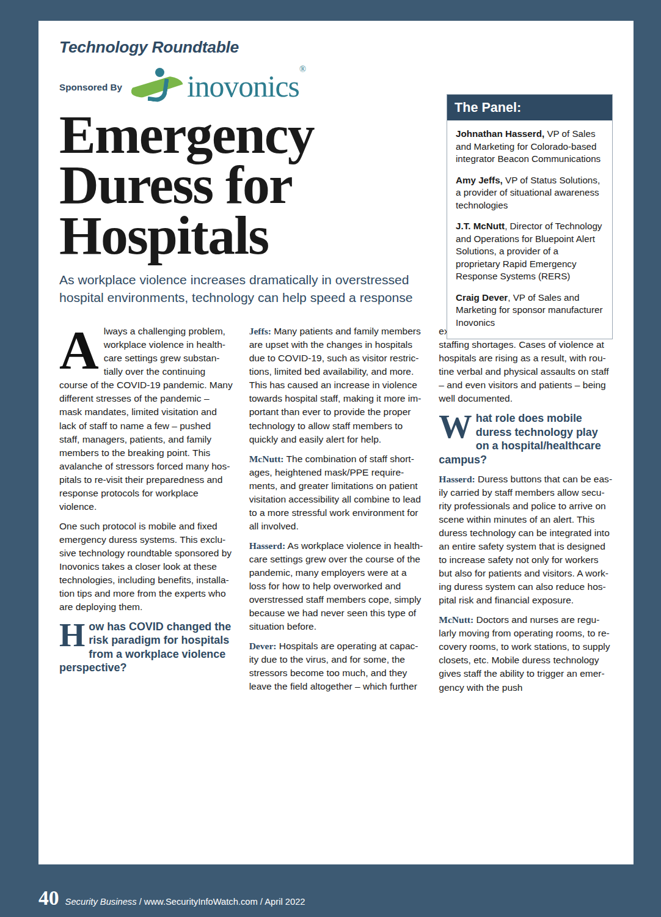Technology Roundtable
Sponsored By
inovonics®
Emergency Duress for Hospitals
As workplace violence increases dramatically in overstressed hospital environments, technology can help speed a response
The Panel:
Johnathan Hasserd, VP of Sales and Marketing for Colorado-based integrator Beacon Communications
Amy Jeffs, VP of Status Solutions, a provider of situational awareness technologies
J.T. McNutt, Director of Technology and Operations for Bluepoint Alert Solutions, a provider of a proprietary Rapid Emergency Response Systems (RERS)
Craig Dever, VP of Sales and Marketing for sponsor manufacturer Inovonics
Always a challenging problem, workplace violence in healthcare settings grew substantially over the continuing course of the COVID-19 pandemic. Many different stresses of the pandemic – mask mandates, limited visitation and lack of staff to name a few – pushed staff, managers, patients, and family members to the breaking point. This avalanche of stressors forced many hospitals to re-visit their preparedness and response protocols for workplace violence.
One such protocol is mobile and fixed emergency duress systems. This exclusive technology roundtable sponsored by Inovonics takes a closer look at these technologies, including benefits, installation tips and more from the experts who are deploying them.
How has COVID changed the risk paradigm for hospitals from a workplace violence perspective?
Jeffs: Many patients and family members are upset with the changes in hospitals due to COVID-19, such as visitor restrictions, limited bed availability, and more. This has caused an increase in violence towards hospital staff, making it more important than ever to provide the proper technology to allow staff members to quickly and easily alert for help.
McNutt: The combination of staff shortages, heightened mask/PPE requirements, and greater limitations on patient visitation accessibility all combine to lead to a more stressful work environment for all involved.
Hasserd: As workplace violence in healthcare settings grew over the course of the pandemic, many employers were at a loss for how to help overworked and overstressed staff members cope, simply because we had never seen this type of situation before.
Dever: Hospitals are operating at capacity due to the virus, and for some, the stressors become too much, and they leave the field altogether – which further exacerbates the stress caused by staffing shortages. Cases of violence at hospitals are rising as a result, with routine verbal and physical assaults on staff – and even visitors and patients – being well documented.
What role does mobile duress technology play on a hospital/healthcare campus?
Hasserd: Duress buttons that can be easily carried by staff members allow security professionals and police to arrive on scene within minutes of an alert. This duress technology can be integrated into an entire safety system that is designed to increase safety not only for workers but also for patients and visitors. A working duress system can also reduce hospital risk and financial exposure.
McNutt: Doctors and nurses are regularly moving from operating rooms, to recovery rooms, to work stations, to supply closets, etc. Mobile duress technology gives staff the ability to trigger an emergency with the push
40 Security Business / www.SecurityInfoWatch.com / April 2022